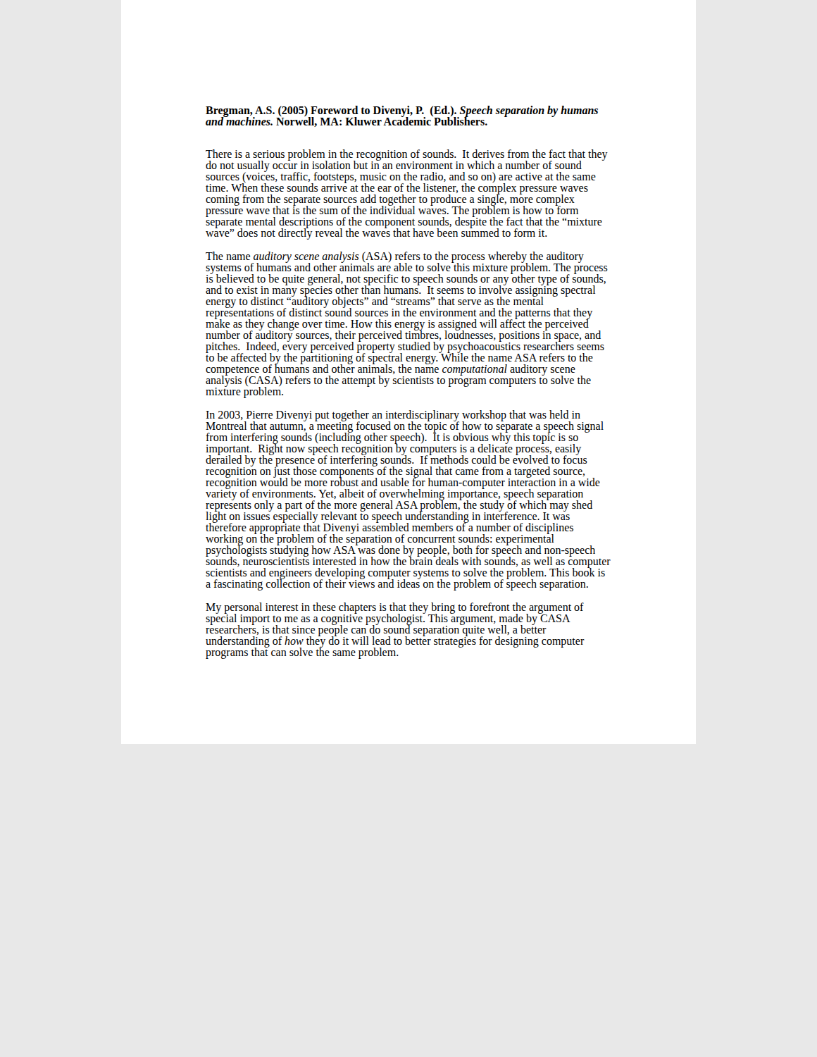Bregman, A.S. (2005) Foreword to Divenyi, P. (Ed.). Speech separation by humans and machines. Norwell, MA: Kluwer Academic Publishers.
There is a serious problem in the recognition of sounds. It derives from the fact that they do not usually occur in isolation but in an environment in which a number of sound sources (voices, traffic, footsteps, music on the radio, and so on) are active at the same time. When these sounds arrive at the ear of the listener, the complex pressure waves coming from the separate sources add together to produce a single, more complex pressure wave that is the sum of the individual waves. The problem is how to form separate mental descriptions of the component sounds, despite the fact that the “mixture wave” does not directly reveal the waves that have been summed to form it.
The name auditory scene analysis (ASA) refers to the process whereby the auditory systems of humans and other animals are able to solve this mixture problem. The process is believed to be quite general, not specific to speech sounds or any other type of sounds, and to exist in many species other than humans. It seems to involve assigning spectral energy to distinct “auditory objects” and “streams” that serve as the mental representations of distinct sound sources in the environment and the patterns that they make as they change over time. How this energy is assigned will affect the perceived number of auditory sources, their perceived timbres, loudnesses, positions in space, and pitches. Indeed, every perceived property studied by psychoacoustics researchers seems to be affected by the partitioning of spectral energy. While the name ASA refers to the competence of humans and other animals, the name computational auditory scene analysis (CASA) refers to the attempt by scientists to program computers to solve the mixture problem.
In 2003, Pierre Divenyi put together an interdisciplinary workshop that was held in Montreal that autumn, a meeting focused on the topic of how to separate a speech signal from interfering sounds (including other speech). It is obvious why this topic is so important. Right now speech recognition by computers is a delicate process, easily derailed by the presence of interfering sounds. If methods could be evolved to focus recognition on just those components of the signal that came from a targeted source, recognition would be more robust and usable for human-computer interaction in a wide variety of environments. Yet, albeit of overwhelming importance, speech separation represents only a part of the more general ASA problem, the study of which may shed light on issues especially relevant to speech understanding in interference. It was therefore appropriate that Divenyi assembled members of a number of disciplines working on the problem of the separation of concurrent sounds: experimental psychologists studying how ASA was done by people, both for speech and non-speech sounds, neuroscientists interested in how the brain deals with sounds, as well as computer scientists and engineers developing computer systems to solve the problem. This book is a fascinating collection of their views and ideas on the problem of speech separation.
My personal interest in these chapters is that they bring to forefront the argument of special import to me as a cognitive psychologist. This argument, made by CASA researchers, is that since people can do sound separation quite well, a better understanding of how they do it will lead to better strategies for designing computer programs that can solve the same problem.